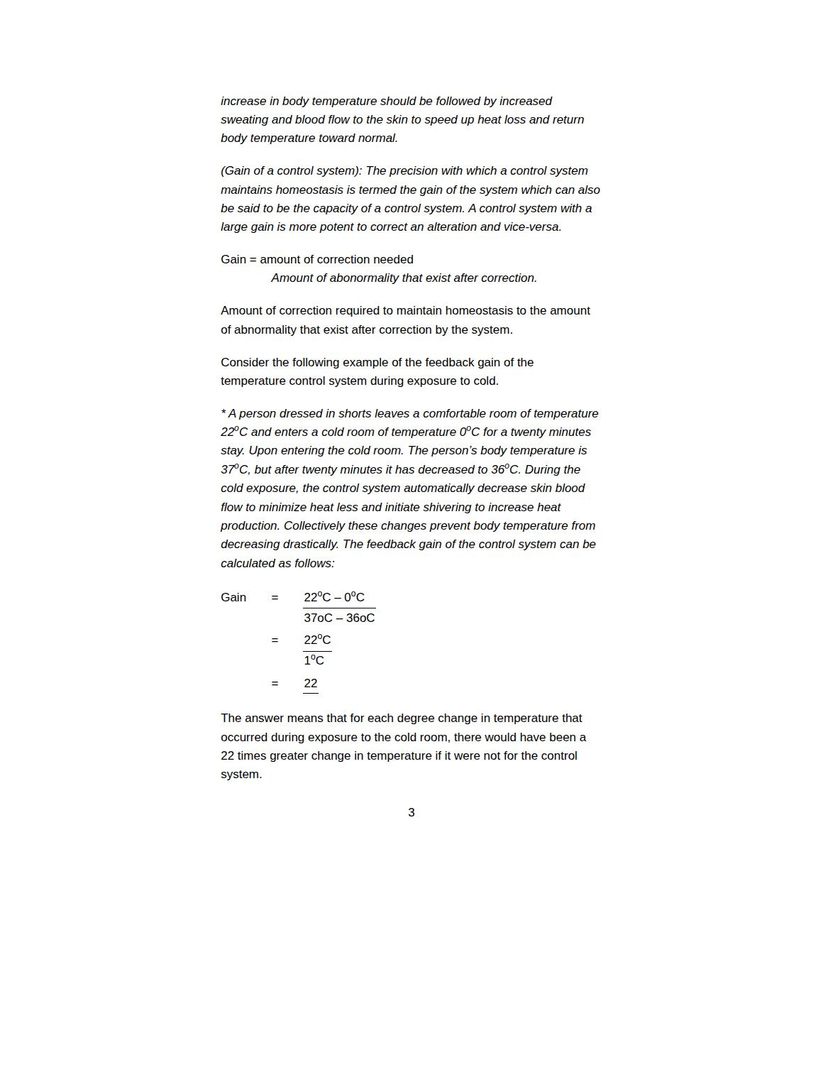increase in body temperature should be followed by increased sweating and blood flow to the skin to speed up heat loss and return body temperature toward normal.
(Gain of a control system): The precision with which a control system maintains homeostasis is termed the gain of the system which can also be said to be the capacity of a control system. A control system with a large gain is more potent to correct an alteration and vice-versa.
Gain = amount of correction needed
Amount of abonormality that exist after correction.
Amount of correction required to maintain homeostasis to the amount of abnormality that exist after correction by the system.
Consider the following example of the feedback gain of the temperature control system during exposure to cold.
* A person dressed in shorts leaves a comfortable room of temperature 22oC and enters a cold room of temperature 0oC for a twenty minutes stay. Upon entering the cold room. The person’s body temperature is 37oC, but after twenty minutes it has decreased to 36oC. During the cold exposure, the control system automatically decrease skin blood flow to minimize heat less and initiate shivering to increase heat production. Collectively these changes prevent body temperature from decreasing drastically. The feedback gain of the control system can be calculated as follows:
| Gain | = | 22 o C – 0 o C 37oC – 36oC |
| | = | 22 o C 1 o C |
| | = | 22 |
The answer means that for each degree change in temperature that occurred during exposure to the cold room, there would have been a 22 times greater change in temperature if it were not for the control system.
3